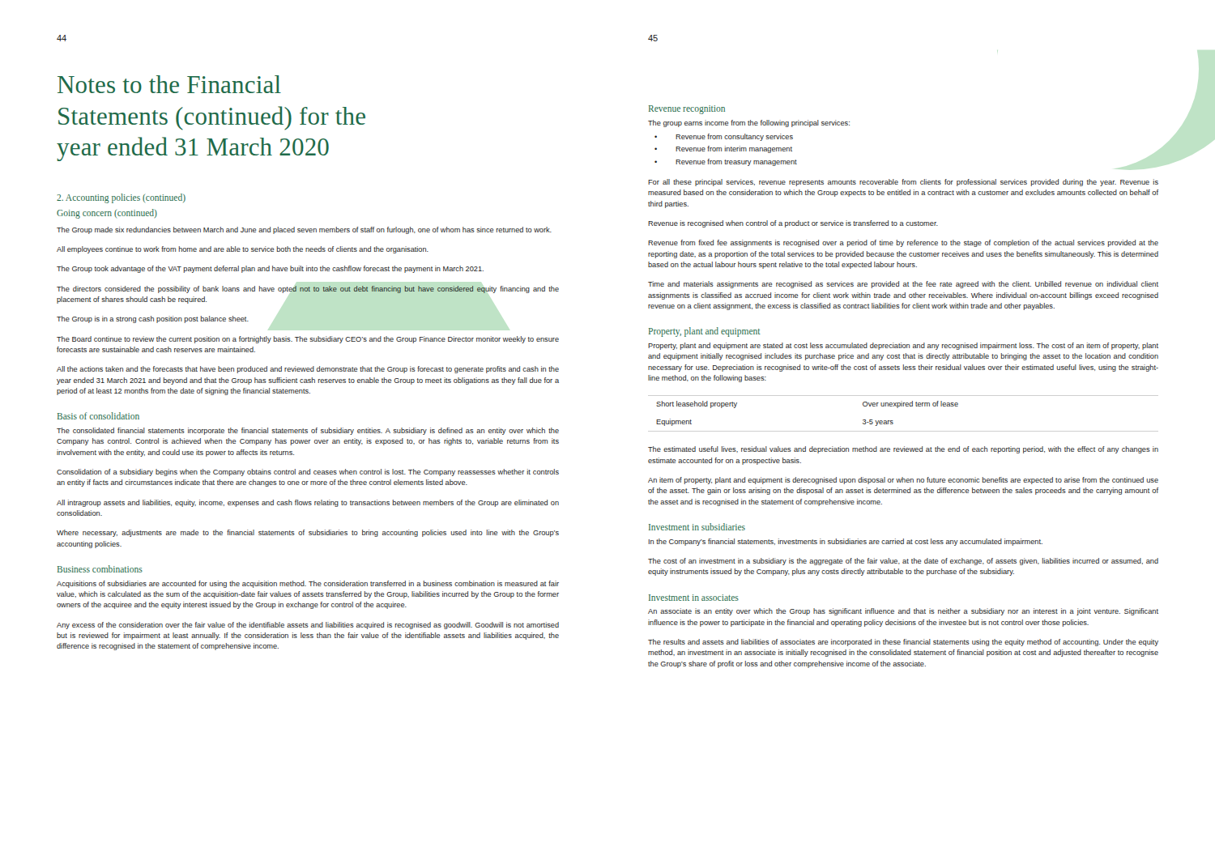44
Notes to the Financial
Statements (continued) for the
year ended 31 March 2020
2. Accounting policies (continued)
Going concern (continued)
The Group made six redundancies between March and June and placed seven members of staff on furlough, one of whom has since returned to work.
All employees continue to work from home and are able to service both the needs of clients and the organisation.
The Group took advantage of the VAT payment deferral plan and have built into the cashflow forecast the payment in March 2021.
The directors considered the possibility of bank loans and have opted not to take out debt financing but have considered equity financing and the placement of shares should cash be required.
The Group is in a strong cash position post balance sheet.
The Board continue to review the current position on a fortnightly basis. The subsidiary CEO’s and the Group Finance Director monitor weekly to ensure forecasts are sustainable and cash reserves are maintained.
All the actions taken and the forecasts that have been produced and reviewed demonstrate that the Group is forecast to generate profits and cash in the year ended 31 March 2021 and beyond and that the Group has sufficient cash reserves to enable the Group to meet its obligations as they fall due for a period of at least 12 months from the date of signing the financial statements.
Basis of consolidation
The consolidated financial statements incorporate the financial statements of subsidiary entities. A subsidiary is defined as an entity over which the Company has control. Control is achieved when the Company has power over an entity, is exposed to, or has rights to, variable returns from its involvement with the entity, and could use its power to affects its returns.
Consolidation of a subsidiary begins when the Company obtains control and ceases when control is lost. The Company reassesses whether it controls an entity if facts and circumstances indicate that there are changes to one or more of the three control elements listed above.
All intragroup assets and liabilities, equity, income, expenses and cash flows relating to transactions between members of the Group are eliminated on consolidation.
Where necessary, adjustments are made to the financial statements of subsidiaries to bring accounting policies used into line with the Group’s accounting policies.
Business combinations
Acquisitions of subsidiaries are accounted for using the acquisition method. The consideration transferred in a business combination is measured at fair value, which is calculated as the sum of the acquisition-date fair values of assets transferred by the Group, liabilities incurred by the Group to the former owners of the acquiree and the equity interest issued by the Group in exchange for control of the acquiree.
Any excess of the consideration over the fair value of the identifiable assets and liabilities acquired is recognised as goodwill. Goodwill is not amortised but is reviewed for impairment at least annually. If the consideration is less than the fair value of the identifiable assets and liabilities acquired, the difference is recognised in the statement of comprehensive income.
45
Revenue recognition
The group earns income from the following principal services:
Revenue from consultancy services
Revenue from interim management
Revenue from treasury management
For all these principal services, revenue represents amounts recoverable from clients for professional services provided during the year. Revenue is measured based on the consideration to which the Group expects to be entitled in a contract with a customer and excludes amounts collected on behalf of third parties.
Revenue is recognised when control of a product or service is transferred to a customer.
Revenue from fixed fee assignments is recognised over a period of time by reference to the stage of completion of the actual services provided at the reporting date, as a proportion of the total services to be provided because the customer receives and uses the benefits simultaneously. This is determined based on the actual labour hours spent relative to the total expected labour hours.
Time and materials assignments are recognised as services are provided at the fee rate agreed with the client. Unbilled revenue on individual client assignments is classified as accrued income for client work within trade and other receivables. Where individual on-account billings exceed recognised revenue on a client assignment, the excess is classified as contract liabilities for client work within trade and other payables.
Property, plant and equipment
Property, plant and equipment are stated at cost less accumulated depreciation and any recognised impairment loss. The cost of an item of property, plant and equipment initially recognised includes its purchase price and any cost that is directly attributable to bringing the asset to the location and condition necessary for use. Depreciation is recognised to write-off the cost of assets less their residual values over their estimated useful lives, using the straight-line method, on the following bases:
| Short leasehold property | Over unexpired term of lease |
| Equipment | 3-5 years |
The estimated useful lives, residual values and depreciation method are reviewed at the end of each reporting period, with the effect of any changes in estimate accounted for on a prospective basis.
An item of property, plant and equipment is derecognised upon disposal or when no future economic benefits are expected to arise from the continued use of the asset. The gain or loss arising on the disposal of an asset is determined as the difference between the sales proceeds and the carrying amount of the asset and is recognised in the statement of comprehensive income.
Investment in subsidiaries
In the Company’s financial statements, investments in subsidiaries are carried at cost less any accumulated impairment.
The cost of an investment in a subsidiary is the aggregate of the fair value, at the date of exchange, of assets given, liabilities incurred or assumed, and equity instruments issued by the Company, plus any costs directly attributable to the purchase of the subsidiary.
Investment in associates
An associate is an entity over which the Group has significant influence and that is neither a subsidiary nor an interest in a joint venture. Significant influence is the power to participate in the financial and operating policy decisions of the investee but is not control over those policies.
The results and assets and liabilities of associates are incorporated in these financial statements using the equity method of accounting. Under the equity method, an investment in an associate is initially recognised in the consolidated statement of financial position at cost and adjusted thereafter to recognise the Group’s share of profit or loss and other comprehensive income of the associate.